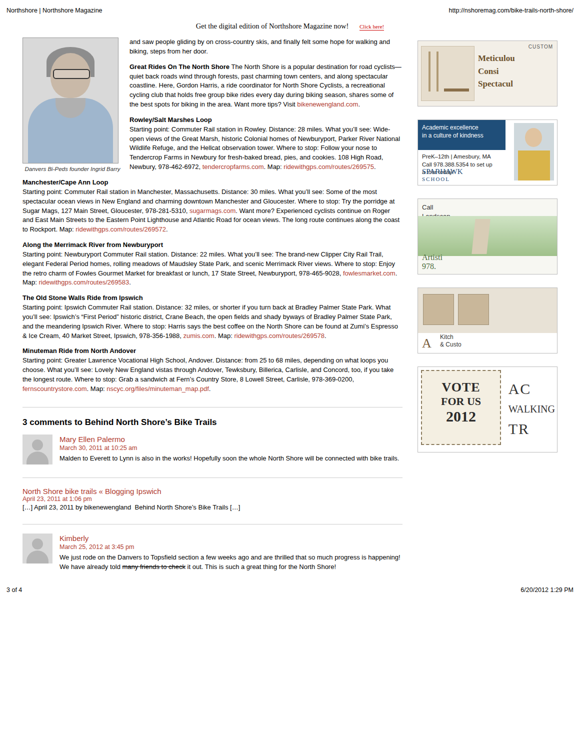Northshore | Northshore Magazine
http://nshoremag.com/bike-trails-north-shore/
Get the digital edition of Northshore Magazine now! Click here!
Danvers Bi-Peds founder Ingrid Barry
and saw people gliding by on cross-country skis, and finally felt some hope for walking and biking, steps from her door.
Great Rides On The North Shore The North Shore is a popular destination for road cyclists—quiet back roads wind through forests, past charming town centers, and along spectacular coastline. Here, Gordon Harris, a ride coordinator for North Shore Cyclists, a recreational cycling club that holds free group bike rides every day during biking season, shares some of the best spots for biking in the area. Want more tips? Visit bikenewengland.com.
Rowley/Salt Marshes Loop Starting point: Commuter Rail station in Rowley. Distance: 28 miles. What you’ll see: Wide-open views of the Great Marsh, historic Colonial homes of Newburyport, Parker River National Wildlife Refuge, and the Hellcat observation tower. Where to stop: Follow your nose to Tendercrop Farms in Newbury for fresh-baked bread, pies, and cookies. 108 High Road, Newbury, 978-462-6972, tendercropfarms.com. Map: ridewithgps.com/routes/269575.
Manchester/Cape Ann Loop Starting point: Commuter Rail station in Manchester, Massachusetts. Distance: 30 miles. What you’ll see: Some of the most spectacular ocean views in New England and charming downtown Manchester and Gloucester. Where to stop: Try the porridge at Sugar Mags, 127 Main Street, Gloucester, 978-281-5310, sugarmags.com. Want more? Experienced cyclists continue on Roger and East Main Streets to the Eastern Point Lighthouse and Atlantic Road for ocean views. The long route continues along the coast to Rockport. Map: ridewithgps.com/routes/269572.
Along the Merrimack River from Newburyport Starting point: Newburyport Commuter Rail station. Distance: 22 miles. What you’ll see: The brand-new Clipper City Rail Trail, elegant Federal Period homes, rolling meadows of Maudsley State Park, and scenic Merrimack River views. Where to stop: Enjoy the retro charm of Fowles Gourmet Market for breakfast or lunch, 17 State Street, Newburyport, 978-465-9028, fowlesmarket.com. Map: ridewithgps.com/routes/269583.
The Old Stone Walls Ride from Ipswich Starting point: Ipswich Commuter Rail station. Distance: 32 miles, or shorter if you turn back at Bradley Palmer State Park. What you’ll see: Ipswich’s “First Period” historic district, Crane Beach, the open fields and shady byways of Bradley Palmer State Park, and the meandering Ipswich River. Where to stop: Harris says the best coffee on the North Shore can be found at Zumi’s Espresso & Ice Cream, 40 Market Street, Ipswich, 978-356-1988, zumis.com. Map: ridewithgps.com/routes/269578.
Minuteman Ride from North Andover Starting point: Greater Lawrence Vocational High School, Andover. Distance: from 25 to 68 miles, depending on what loops you choose. What you’ll see: Lovely New England vistas through Andover, Tewksbury, Billerica, Carlisle, and Concord, too, if you take the longest route. Where to stop: Grab a sandwich at Fern’s Country Store, 8 Lowell Street, Carlisle, 978-369-0200, fernscountrystore.com. Map: nscyc.org/files/minuteman_map.pdf.
3 comments to Behind North Shore’s Bike Trails
Mary Ellen Palermo
March 30, 2011 at 10:25 am
Malden to Everett to Lynn is also in the works! Hopefully soon the whole North Shore will be connected with bike trails.
North Shore bike trails « Blogging Ipswich
April 23, 2011 at 1:06 pm
[…] April 23, 2011 by bikenewengland Behind North Shore’s Bike Trails […]
Kimberly
March 25, 2012 at 3:45 pm
We just rode on the Danvers to Topsfield section a few weeks ago and are thrilled that so much progress is happening! We have already told many friends to check it out. This is such a great thing for the North Shore!
CUSTOM
Meticulou
Consi
Spectacul
Academic excellence
in a culture of kindness
PreK–12th | Amesbury, MA
Call 978.388.5354 to set up
a tour today!
SPARHAWKSCHOOL
Call
Landscap
Artisti
978.
A
Kitch
& Custo
VOTE
FOR US
2012
AC
WALKING
TR
3 of 4
6/20/2012 1:29 PM